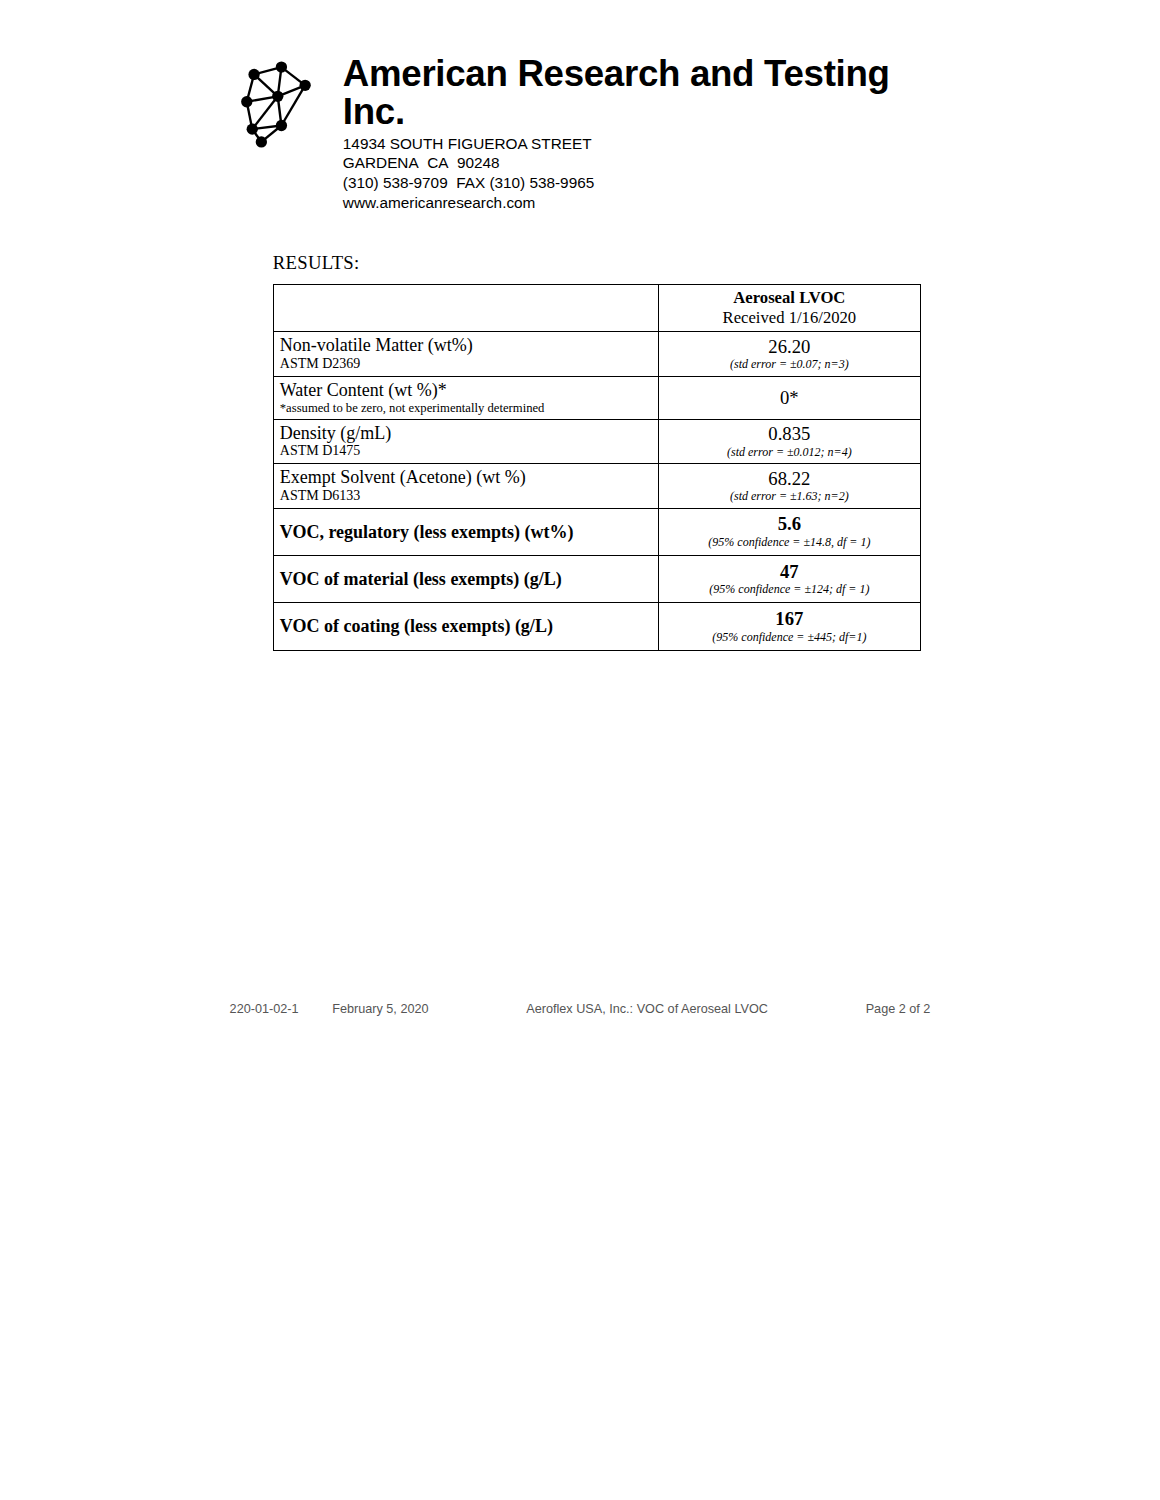American Research and Testing Inc.
14934 SOUTH FIGUEROA STREET
GARDENA CA 90248
(310) 538-9709 FAX (310) 538-9965
www.americanresearch.com
RESULTS:
| | Aeroseal LVOC Received 1/16/2020 |
| Non-volatile Matter (wt%) ASTM D2369 | 26.20 (std error = ±0.07; n=3) |
| Water Content (wt %)* *assumed to be zero, not experimentally determined | 0* |
| Density (g/mL) ASTM D1475 | 0.835 (std error = ±0.012; n=4) |
| Exempt Solvent (Acetone) (wt %) ASTM D6133 | 68.22 (std error = ±1.63; n=2) |
| VOC, regulatory (less exempts) (wt%) | 5.6 (95% confidence = ±14.8, df = 1) |
| VOC of material (less exempts) (g/L) | 47 (95% confidence = ±124; df = 1) |
| VOC of coating (less exempts) (g/L) | 167 (95% confidence = ±445; df=1) |
220-01-02-1 February 5, 2020
Aeroflex USA, Inc.: VOC of Aeroseal LVOC
Page 2 of 2